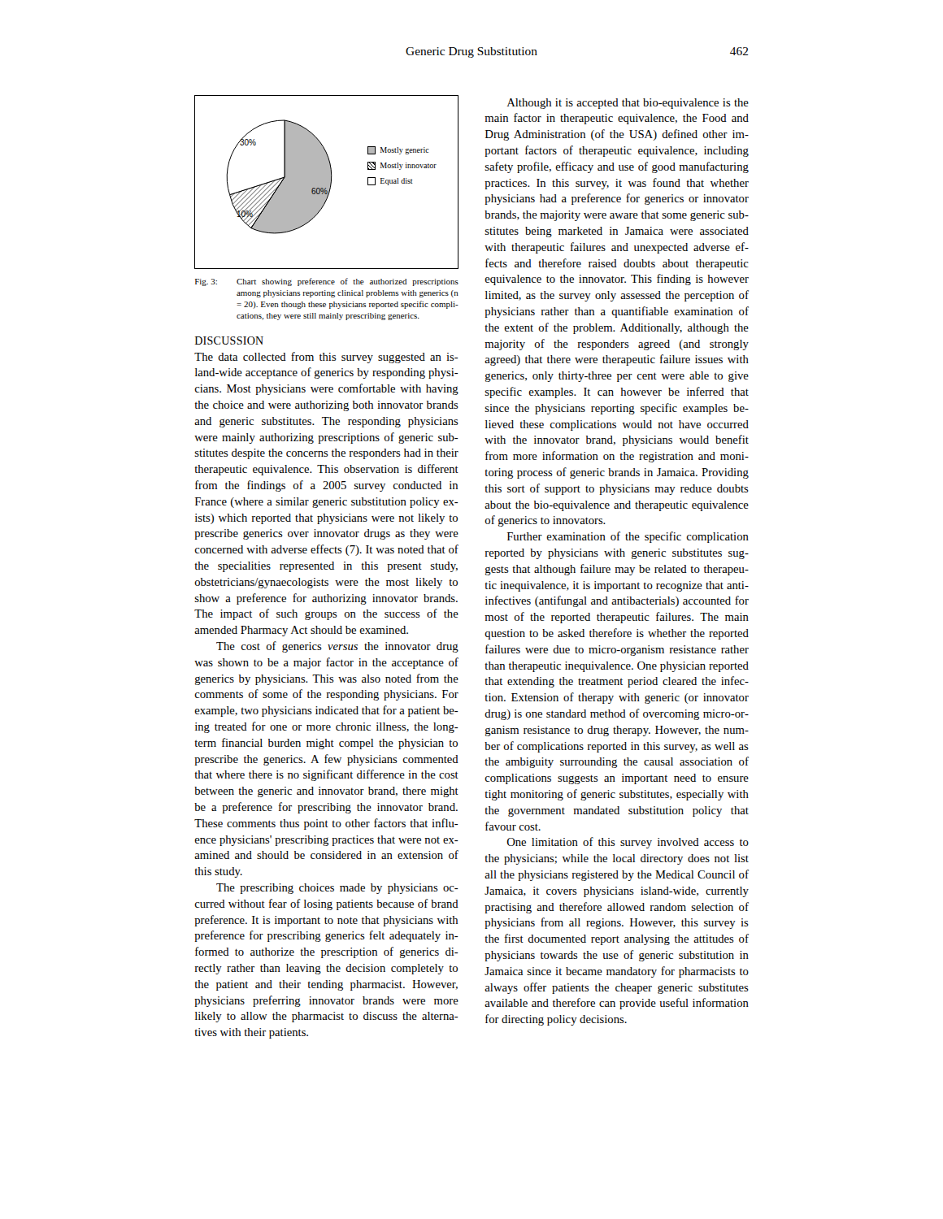Generic Drug Substitution 462
30% 60% 10%
Mostly generic
Mostly innovator
Equal dist
Fig. 3:
Chart showing preference of the authorized prescriptions among physicians reporting clinical problems with generics (n = 20). Even though these physicians reported specific complications, they were still mainly prescribing generics.
Discussion
The data collected from this survey suggested an island-wide acceptance of generics by responding physicians. Most physicians were comfortable with having the choice and were authorizing both innovator brands and generic substitutes. The responding physicians were mainly authorizing prescriptions of generic substitutes despite the concerns the responders had in their therapeutic equivalence. This observation is different from the findings of a 2005 survey conducted in France (where a similar generic substitution policy exists) which reported that physicians were not likely to prescribe generics over innovator drugs as they were concerned with adverse effects (7). It was noted that of the specialities represented in this present study, obstetricians/gynaecologists were the most likely to show a preference for authorizing innovator brands. The impact of such groups on the success of the amended Pharmacy Act should be examined.
The cost of generics versus the innovator drug was shown to be a major factor in the acceptance of generics by physicians. This was also noted from the comments of some of the responding physicians. For example, two physicians indicated that for a patient being treated for one or more chronic illness, the long-term financial burden might compel the physician to prescribe the generics. A few physicians commented that where there is no significant difference in the cost between the generic and innovator brand, there might be a preference for prescribing the innovator brand. These comments thus point to other factors that influence physicians' prescribing practices that were not examined and should be considered in an extension of this study.
The prescribing choices made by physicians occurred without fear of losing patients because of brand preference. It is important to note that physicians with preference for prescribing generics felt adequately informed to authorize the prescription of generics directly rather than leaving the decision completely to the patient and their tending pharmacist. However, physicians preferring innovator brands were more likely to allow the pharmacist to discuss the alternatives with their patients.
Although it is accepted that bio-equivalence is the main factor in therapeutic equivalence, the Food and Drug Administration (of the USA) defined other important factors of therapeutic equivalence, including safety profile, efficacy and use of good manufacturing practices. In this survey, it was found that whether physicians had a preference for generics or innovator brands, the majority were aware that some generic substitutes being marketed in Jamaica were associated with therapeutic failures and unexpected adverse effects and therefore raised doubts about therapeutic equivalence to the innovator. This finding is however limited, as the survey only assessed the perception of physicians rather than a quantifiable examination of the extent of the problem. Additionally, although the majority of the responders agreed (and strongly agreed) that there were therapeutic failure issues with generics, only thirty-three per cent were able to give specific examples. It can however be inferred that since the physicians reporting specific examples believed these complications would not have occurred with the innovator brand, physicians would benefit from more information on the registration and monitoring process of generic brands in Jamaica. Providing this sort of support to physicians may reduce doubts about the bio-equivalence and therapeutic equivalence of generics to innovators.
Further examination of the specific complication reported by physicians with generic substitutes suggests that although failure may be related to therapeutic inequivalence, it is important to recognize that anti-infectives (antifungal and antibacterials) accounted for most of the reported therapeutic failures. The main question to be asked therefore is whether the reported failures were due to micro-organism resistance rather than therapeutic inequivalence. One physician reported that extending the treatment period cleared the infection. Extension of therapy with generic (or innovator drug) is one standard method of overcoming micro-organism resistance to drug therapy. However, the number of complications reported in this survey, as well as the ambiguity surrounding the causal association of complications suggests an important need to ensure tight monitoring of generic substitutes, especially with the government mandated substitution policy that favour cost.
One limitation of this survey involved access to the physicians; while the local directory does not list all the physicians registered by the Medical Council of Jamaica, it covers physicians island-wide, currently practising and therefore allowed random selection of physicians from all regions. However, this survey is the first documented report analysing the attitudes of physicians towards the use of generic substitution in Jamaica since it became mandatory for pharmacists to always offer patients the cheaper generic substitutes available and therefore can provide useful information for directing policy decisions.